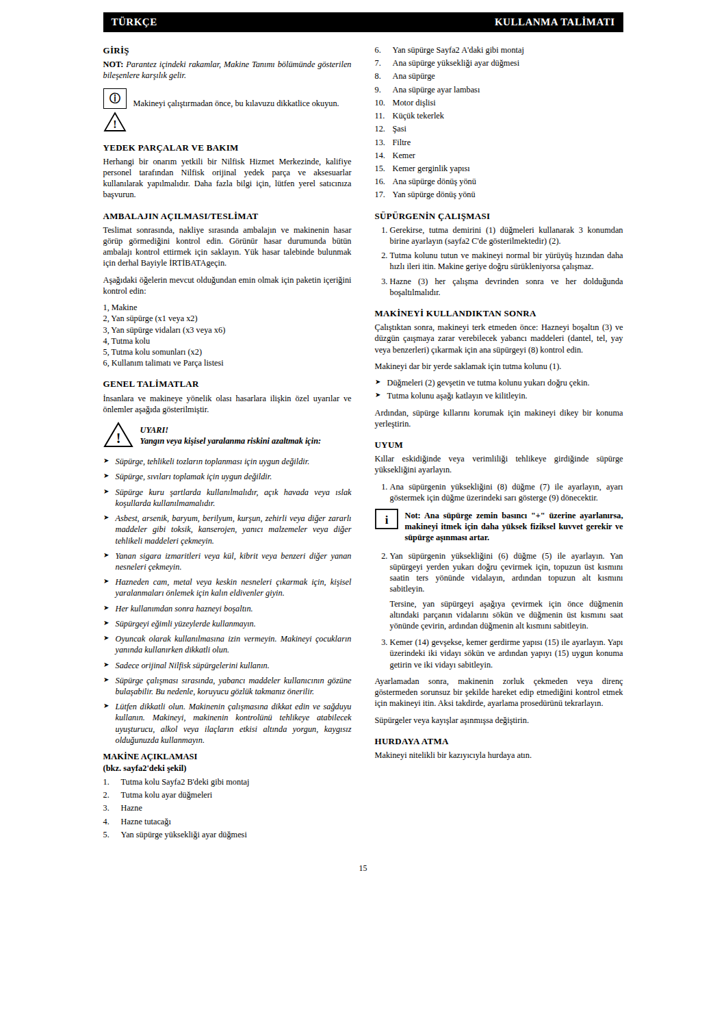TÜRKÇE
KULLANMA TALİMATI
GİRİŞ
NOT: Parantez içindeki rakamlar, Makine Tanımı bölümünde gösterilen bileşenlere karşılık gelir.
ⓘ
!
Makineyi çalıştırmadan önce, bu kılavuzu dikkatlice okuyun.
YEDEK PARÇALAR VE BAKIM
Herhangi bir onarım yetkili bir Nilfisk Hizmet Merkezinde, kalifiye personel tarafından Nilfisk orijinal yedek parça ve aksesuarlar kullanılarak yapılmalıdır. Daha fazla bilgi için, lütfen yerel satıcınıza başvurun.
AMBALAJIN AÇILMASI/TESLİMAT
Teslimat sonrasında, nakliye sırasında ambalajın ve makinenin hasar görüp görmediğini kontrol edin. Görünür hasar durumunda bütün ambalajı kontrol ettirmek için saklayın. Yük hasar talebinde bulunmak için derhal Bayiyle İRTİBATAgeçin.
Aşağıdaki öğelerin mevcut olduğundan emin olmak için paketin içeriğini kontrol edin:
1, Makine
2, Yan süpürge (x1 veya x2)
3, Yan süpürge vidaları (x3 veya x6)
4, Tutma kolu
5, Tutma kolu somunları (x2)
6, Kullanım talimatı ve Parça listesi
GENEL TALİMATLAR
İnsanlara ve makineye yönelik olası hasarlara ilişkin özel uyarılar ve önlemler aşağıda gösterilmiştir.
!
UYARI!
Yangın veya kişisel yaralanma riskini azaltmak için:
Süpürge, tehlikeli tozların toplanması için uygun değildir.
Süpürge, sıvıları toplamak için uygun değildir.
Süpürge kuru şartlarda kullanılmalıdır, açık havada veya ıslak koşullarda kullanılmamalıdır.
Asbest, arsenik, baryum, berilyum, kurşun, zehirli veya diğer zararlı maddeler gibi toksik, kanserojen, yanıcı malzemeler veya diğer tehlikeli maddeleri çekmeyin.
Yanan sigara izmaritleri veya kül, kibrit veya benzeri diğer yanan nesneleri çekmeyin.
Hazneden cam, metal veya keskin nesneleri çıkarmak için, kişisel yaralanmaları önlemek için kalın eldivenler giyin.
Her kullanımdan sonra hazneyi boşaltın.
Süpürgeyi eğimli yüzeylerde kullanmayın.
Oyuncak olarak kullanılmasına izin vermeyin. Makineyi çocukların yanında kullanırken dikkatli olun.
Sadece orijinal Nilfisk süpürgelerini kullanın.
Süpürge çalışması sırasında, yabancı maddeler kullanıcının gözüne bulaşabilir. Bu nedenle, koruyucu gözlük takmanız önerilir.
Lütfen dikkatli olun. Makinenin çalışmasına dikkat edin ve sağduyu kullanın. Makineyi, makinenin kontrolünü tehlikeye atabilecek uyuşturucu, alkol veya ilaçların etkisi altında yorgun, kaygısız olduğunuzda kullanmayın.
MAKİNE AÇIKLAMASI
(bkz. sayfa2'deki şekil)
1. Tutma kolu Sayfa2 B'deki gibi montaj
2. Tutma kolu ayar düğmeleri
3. Hazne
4. Hazne tutacağı
5. Yan süpürge yüksekliği ayar düğmesi
6. Yan süpürge Sayfa2 A'daki gibi montaj
7. Ana süpürge yüksekliği ayar düğmesi
8. Ana süpürge
9. Ana süpürge ayar lambası
10. Motor dişlisi
11. Küçük tekerlek
12. Şasi
13. Filtre
14. Kemer
15. Kemer gerginlik yapısı
16. Ana süpürge dönüş yönü
17. Yan süpürge dönüş yönü
SÜPÜRGENİN ÇALIŞMASI
Gerekirse, tutma demirini (1) düğmeleri kullanarak 3 konumdan birine ayarlayın (sayfa2 C'de gösterilmektedir) (2).
Tutma kolunu tutun ve makineyi normal bir yürüyüş hızından daha hızlı ileri itin. Makine geriye doğru sürükleniyorsa çalışmaz.
Hazne (3) her çalışma devrinden sonra ve her dolduğunda boşaltılmalıdır.
MAKİNEYİ KULLANDIKTAN SONRA
Çalıştıktan sonra, makineyi terk etmeden önce: Hazneyi boşaltın (3) ve düzgün çaışmaya zarar verebilecek yabancı maddeleri (dantel, tel, yay veya benzerleri) çıkarmak için ana süpürgeyi (8) kontrol edin.
Makineyi dar bir yerde saklamak için tutma kolunu (1).
Düğmeleri (2) gevşetin ve tutma kolunu yukarı doğru çekin.
Tutma kolunu aşağı katlayın ve kilitleyin.
Ardından, süpürge kıllarını korumak için makineyi dikey bir konuma yerleştirin.
UYUM
Kıllar eskidiğinde veya verimliliği tehlikeye girdiğinde süpürge yüksekliğini ayarlayın.
Ana süpürgenin yüksekliğini (8) düğme (7) ile ayarlayın, ayarı göstermek için düğme üzerindeki sarı gösterge (9) dönecektir.
i
Not: Ana süpürge zemin basıncı "+" üzerine ayarlanırsa, makineyi itmek için daha yüksek fiziksel kuvvet gerekir ve süpürge aşınması artar.
Yan süpürgenin yüksekliğini (6) düğme (5) ile ayarlayın. Yan süpürgeyi yerden yukarı doğru çevirmek için, topuzun üst kısmını saatin ters yönünde vidalayın, ardından topuzun alt kısmını sabitleyin.
Tersine, yan süpürgeyi aşağıya çevirmek için önce düğmenin altındaki parçanın vidalarını sökün ve düğmenin üst kısmını saat yönünde çevirin, ardından düğmenin alt kısmını sabitleyin.
Kemer (14) gevşekse, kemer gerdirme yapısı (15) ile ayarlayın. Yapı üzerindeki iki vidayı sökün ve ardından yapıyı (15) uygun konuma getirin ve iki vidayı sabitleyin.
Ayarlamadan sonra, makinenin zorluk çekmeden veya direnç göstermeden sorunsuz bir şekilde hareket edip etmediğini kontrol etmek için makineyi itin. Aksi takdirde, ayarlama prosedürünü tekrarlayın.
Süpürgeler veya kayışlar aşınmışsa değiştirin.
HURDAYA ATMA
Makineyi nitelikli bir kazıyıcıyla hurdaya atın.
15